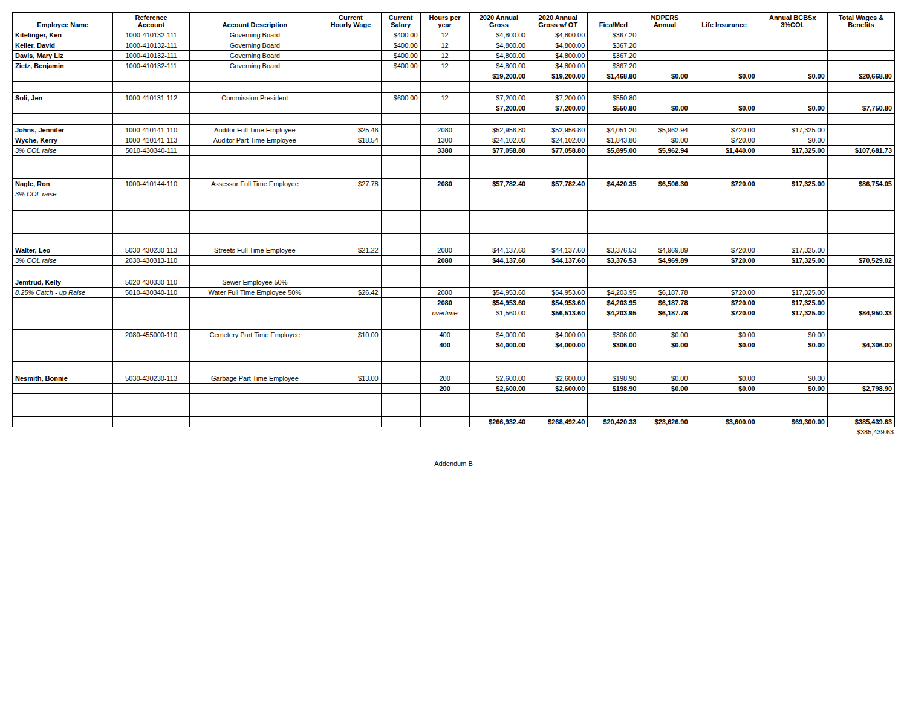| Employee Name | Reference Account | Account Description | Current Hourly Wage | Current Salary | Hours per year | 2020 Annual Gross | 2020 Annual Gross w/ OT | Fica/Med | NDPERS Annual | Life Insurance | Annual BCBSx 3%COL | Total Wages & Benefits |
| --- | --- | --- | --- | --- | --- | --- | --- | --- | --- | --- | --- | --- |
| Kitelinger, Ken | 1000-410132-111 | Governing Board | | $400.00 | 12 | $4,800.00 | $4,800.00 | $367.20 | | | | |
| Keller, David | 1000-410132-111 | Governing Board | | $400.00 | 12 | $4,800.00 | $4,800.00 | $367.20 | | | | |
| Davis, Mary Liz | 1000-410132-111 | Governing Board | | $400.00 | 12 | $4,800.00 | $4,800.00 | $367.20 | | | | |
| Zietz, Benjamin | 1000-410132-111 | Governing Board | | $400.00 | 12 | $4,800.00 | $4,800.00 | $367.20 | | | | |
| | | | | | | $19,200.00 | $19,200.00 | $1,468.80 | $0.00 | $0.00 | $0.00 | $20,668.80 |
| Soli, Jen | 1000-410131-112 | Commission President | | $600.00 | 12 | $7,200.00 | $7,200.00 | $550.80 | | | | |
| | | | | | | $7,200.00 | $7,200.00 | $550.80 | $0.00 | $0.00 | $0.00 | $7,750.80 |
| Johns, Jennifer | 1000-410141-110 | Auditor Full Time Employee | $25.46 | | 2080 | $52,956.80 | $52,956.80 | $4,051.20 | $5,962.94 | $720.00 | $17,325.00 | |
| Wyche, Kerry | 1000-410141-113 | Auditor Part Time Employee | $18.54 | | 1300 | $24,102.00 | $24,102.00 | $1,843.80 | $0.00 | $720.00 | $0.00 | |
| 3% COL raise | 5010-430340-111 | | | | 3380 | $77,058.80 | $77,058.80 | $5,895.00 | $5,962.94 | $1,440.00 | $17,325.00 | $107,681.73 |
| Nagle, Ron | 1000-410144-110 | Assessor Full Time Employee | $27.78 | | 2080 | $57,782.40 | $57,782.40 | $4,420.35 | $6,506.30 | $720.00 | $17,325.00 | $86,754.05 |
| 3% COL raise | | | | | | | | | | | | |
| Walter, Leo | 5030-430230-113 | Streets Full Time Employee | $21.22 | | 2080 | $44,137.60 | $44,137.60 | $3,376.53 | $4,969.89 | $720.00 | $17,325.00 | |
| 3% COL raise | 2030-430313-110 | | | | 2080 | $44,137.60 | $44,137.60 | $3,376.53 | $4,969.89 | $720.00 | $17,325.00 | $70,529.02 |
| Jemtrud, Kelly | 5020-430330-110 | Sewer Employee 50% | | | | | | | | | | |
| 8.25% Catch - up Raise | 5010-430340-110 | Water Full Time Employee 50% | $26.42 | | 2080 | $54,953.60 | $54,953.60 | $4,203.95 | $6,187.78 | $720.00 | $17,325.00 | |
| | | | | | 2080 | $54,953.60 | $54,953.60 | $4,203.95 | $6,187.78 | $720.00 | $17,325.00 | |
| | | | | | overtime | $1,560.00 | $56,513.60 | $4,203.95 | $6,187.78 | $720.00 | $17,325.00 | $84,950.33 |
| | 2080-455000-110 | Cemetery Part Time Employee | $10.00 | | 400 | $4,000.00 | $4,000.00 | $306.00 | $0.00 | $0.00 | $0.00 | |
| | | | | | 400 | $4,000.00 | $4,000.00 | $306.00 | $0.00 | $0.00 | $0.00 | $4,306.00 |
| Nesmith, Bonnie | 5030-430230-113 | Garbage Part Time Employee | $13.00 | | 200 | $2,600.00 | $2,600.00 | $198.90 | $0.00 | $0.00 | $0.00 | |
| | | | | | 200 | $2,600.00 | $2,600.00 | $198.90 | $0.00 | $0.00 | $0.00 | $2,798.90 |
| | | | | | | $266,932.40 | $268,492.40 | $20,420.33 | $23,626.90 | $3,600.00 | $69,300.00 | $385,439.63 |
$385,439.63
Addendum B